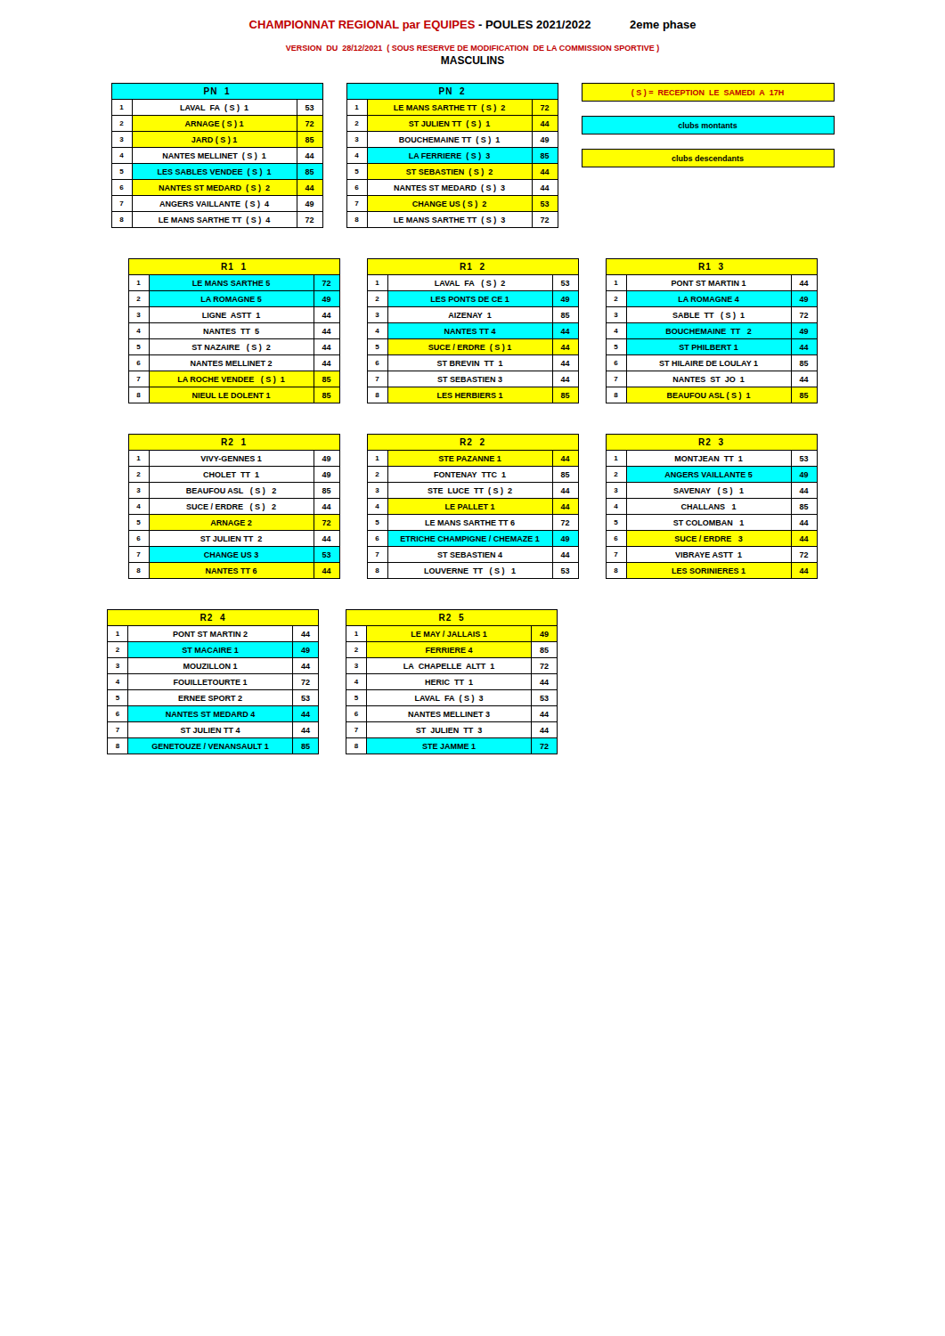CHAMPIONNAT REGIONAL par EQUIPES - POULES 2021/2022 2eme phase
VERSION DU 28/12/2021 ( SOUS RESERVE DE MODIFICATION DE LA COMMISSION SPORTIVE )
MASCULINS
| PN 1 |
| --- |
| 1 | LAVAL FA ( S ) 1 | 53 |
| 2 | ARNAGE ( S ) 1 | 72 |
| 3 | JARD ( S ) 1 | 85 |
| 4 | NANTES MELLINET ( S ) 1 | 44 |
| 5 | LES SABLES VENDEE ( S ) 1 | 85 |
| 6 | NANTES ST MEDARD ( S ) 2 | 44 |
| 7 | ANGERS VAILLANTE ( S ) 4 | 49 |
| 8 | LE MANS SARTHE TT ( S ) 4 | 72 |
| PN 2 |
| --- |
| 1 | LE MANS SARTHE TT ( S ) 2 | 72 |
| 2 | ST JULIEN TT ( S ) 1 | 44 |
| 3 | BOUCHEMAINE TT ( S ) 1 | 49 |
| 4 | LA FERRIERE ( S ) 3 | 85 |
| 5 | ST SEBASTIEN ( S ) 2 | 44 |
| 6 | NANTES ST MEDARD ( S ) 3 | 44 |
| 7 | CHANGE US ( S ) 2 | 53 |
| 8 | LE MANS SARTHE TT ( S ) 3 | 72 |
| ( S ) = RECEPTION LE SAMEDI A 17H |
| clubs montants |
| clubs descendants |
| R1 1 |
| --- |
| 1 | LE MANS SARTHE 5 | 72 |
| 2 | LA ROMAGNE 5 | 49 |
| 3 | LIGNE ASTT 1 | 44 |
| 4 | NANTES TT 5 | 44 |
| 5 | ST NAZAIRE ( S ) 2 | 44 |
| 6 | NANTES MELLINET 2 | 44 |
| 7 | LA ROCHE VENDEE ( S ) 1 | 85 |
| 8 | NIEUL LE DOLENT 1 | 85 |
| R1 2 |
| --- |
| 1 | LAVAL FA ( S ) 2 | 53 |
| 2 | LES PONTS DE CE 1 | 49 |
| 3 | AIZENAY 1 | 85 |
| 4 | NANTES TT 4 | 44 |
| 5 | SUCE / ERDRE ( S ) 1 | 44 |
| 6 | ST BREVIN TT 1 | 44 |
| 7 | ST SEBASTIEN 3 | 44 |
| 8 | LES HERBIERS 1 | 85 |
| R1 3 |
| --- |
| 1 | PONT ST MARTIN 1 | 44 |
| 2 | LA ROMAGNE 4 | 49 |
| 3 | SABLE TT ( S ) 1 | 72 |
| 4 | BOUCHEMAINE TT 2 | 49 |
| 5 | ST PHILBERT 1 | 44 |
| 6 | ST HILAIRE DE LOULAY 1 | 85 |
| 7 | NANTES ST JO 1 | 44 |
| 8 | BEAUFOU ASL ( S ) 1 | 85 |
| R2 1 |
| --- |
| 1 | VIVY-GENNES 1 | 49 |
| 2 | CHOLET TT 1 | 49 |
| 3 | BEAUFOU ASL ( S ) 2 | 85 |
| 4 | SUCE / ERDRE ( S ) 2 | 44 |
| 5 | ARNAGE 2 | 72 |
| 6 | ST JULIEN TT 2 | 44 |
| 7 | CHANGE US 3 | 53 |
| 8 | NANTES TT 6 | 44 |
| R2 2 |
| --- |
| 1 | STE PAZANNE 1 | 44 |
| 2 | FONTENAY TTC 1 | 85 |
| 3 | STE LUCE TT ( S ) 2 | 44 |
| 4 | LE PALLET 1 | 44 |
| 5 | LE MANS SARTHE TT 6 | 72 |
| 6 | ETRICHE CHAMPIGNE / CHEMAZE 1 | 49 |
| 7 | ST SEBASTIEN 4 | 44 |
| 8 | LOUVERNE TT ( S ) 1 | 53 |
| R2 3 |
| --- |
| 1 | MONTJEAN TT 1 | 53 |
| 2 | ANGERS VAILLANTE 5 | 49 |
| 3 | SAVENAY ( S ) 1 | 44 |
| 4 | CHALLANS 1 | 85 |
| 5 | ST COLOMBAN 1 | 44 |
| 6 | SUCE / ERDRE 3 | 44 |
| 7 | VIBRAYE ASTT 1 | 72 |
| 8 | LES SORINIERES 1 | 44 |
| R2 4 |
| --- |
| 1 | PONT ST MARTIN 2 | 44 |
| 2 | ST MACAIRE 1 | 49 |
| 3 | MOUZILLON 1 | 44 |
| 4 | FOUILLETOURTE 1 | 72 |
| 5 | ERNEE SPORT 2 | 53 |
| 6 | NANTES ST MEDARD 4 | 44 |
| 7 | ST JULIEN TT 4 | 44 |
| 8 | GENETOUZE / VENANSAULT 1 | 85 |
| R2 5 |
| --- |
| 1 | LE MAY / JALLAIS 1 | 49 |
| 2 | FERRIERE 4 | 85 |
| 3 | LA CHAPELLE ALTT 1 | 72 |
| 4 | HERIC TT 1 | 44 |
| 5 | LAVAL FA ( S ) 3 | 53 |
| 6 | NANTES MELLINET 3 | 44 |
| 7 | ST JULIEN TT 3 | 44 |
| 8 | STE JAMME 1 | 72 |